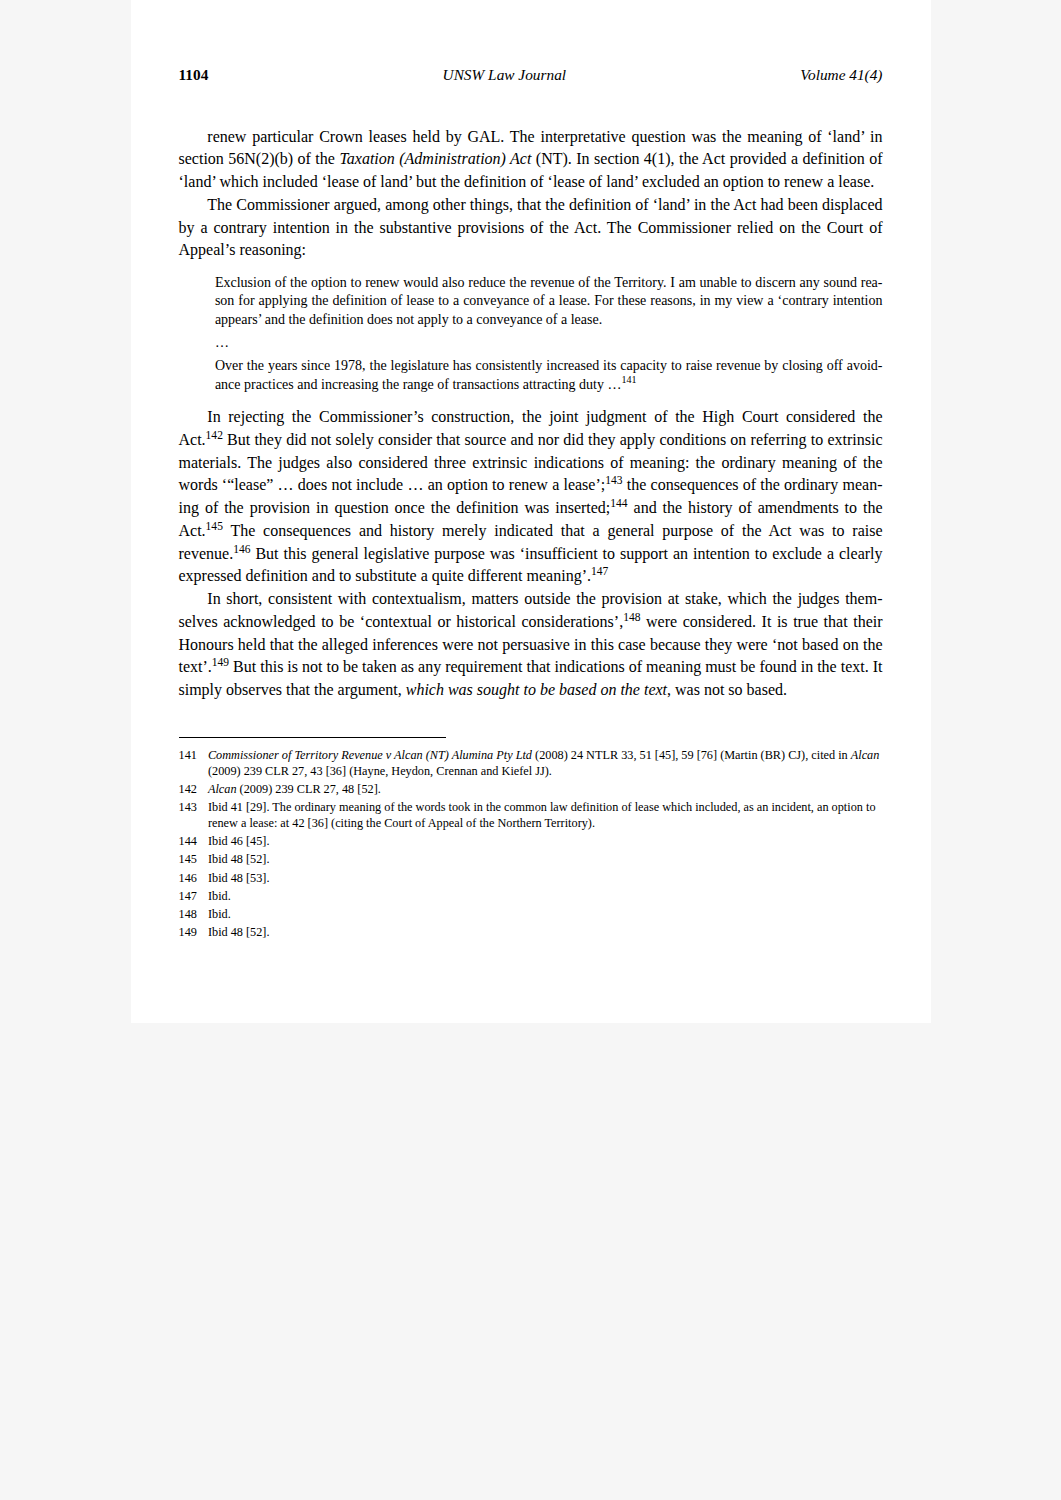1104 UNSW Law Journal Volume 41(4)
renew particular Crown leases held by GAL. The interpretative question was the meaning of ‘land’ in section 56N(2)(b) of the Taxation (Administration) Act (NT). In section 4(1), the Act provided a definition of ‘land’ which included ‘lease of land’ but the definition of ‘lease of land’ excluded an option to renew a lease.
The Commissioner argued, among other things, that the definition of ‘land’ in the Act had been displaced by a contrary intention in the substantive provisions of the Act. The Commissioner relied on the Court of Appeal’s reasoning:
Exclusion of the option to renew would also reduce the revenue of the Territory. I am unable to discern any sound reason for applying the definition of lease to a conveyance of a lease. For these reasons, in my view a ‘contrary intention appears’ and the definition does not apply to a conveyance of a lease.
…
Over the years since 1978, the legislature has consistently increased its capacity to raise revenue by closing off avoidance practices and increasing the range of transactions attracting duty …141
In rejecting the Commissioner’s construction, the joint judgment of the High Court considered the Act.142 But they did not solely consider that source and nor did they apply conditions on referring to extrinsic materials. The judges also considered three extrinsic indications of meaning: the ordinary meaning of the words ‘“lease” … does not include … an option to renew a lease’;143 the consequences of the ordinary meaning of the provision in question once the definition was inserted;144 and the history of amendments to the Act.145 The consequences and history merely indicated that a general purpose of the Act was to raise revenue.146 But this general legislative purpose was ‘insufficient to support an intention to exclude a clearly expressed definition and to substitute a quite different meaning’.147
In short, consistent with contextualism, matters outside the provision at stake, which the judges themselves acknowledged to be ‘contextual or historical considerations’,148 were considered. It is true that their Honours held that the alleged inferences were not persuasive in this case because they were ‘not based on the text’.149 But this is not to be taken as any requirement that indications of meaning must be found in the text. It simply observes that the argument, which was sought to be based on the text, was not so based.
Commissioner of Territory Revenue v Alcan (NT) Alumina Pty Ltd (2008) 24 NTLR 33, 51 [45], 59 [76] (Martin (BR) CJ), cited in Alcan (2009) 239 CLR 27, 43 [36] (Hayne, Heydon, Crennan and Kiefel JJ).
Alcan (2009) 239 CLR 27, 48 [52].
Ibid 41 [29]. The ordinary meaning of the words took in the common law definition of lease which included, as an incident, an option to renew a lease: at 42 [36] (citing the Court of Appeal of the Northern Territory).
Ibid 46 [45].
Ibid 48 [52].
Ibid 48 [53].
Ibid.
Ibid.
Ibid 48 [52].